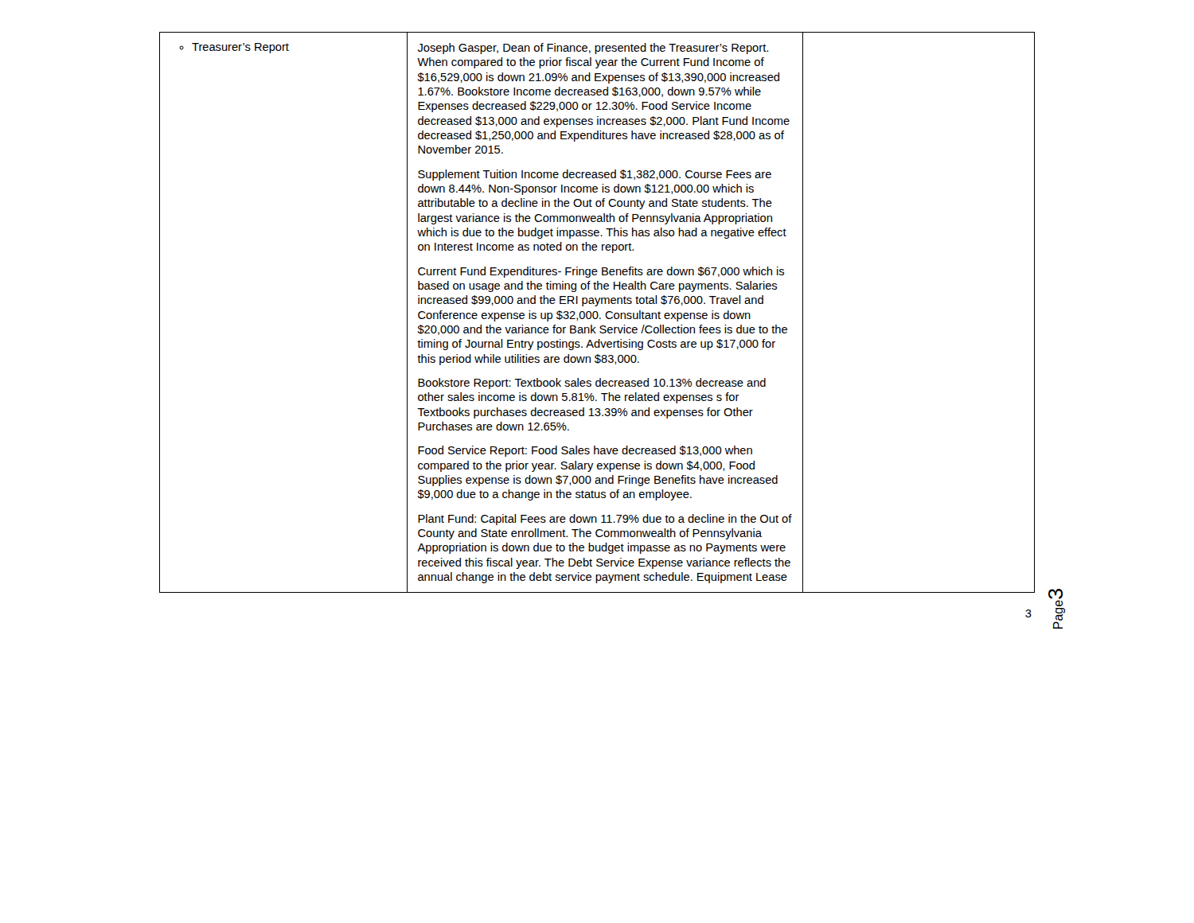| Treasurer’s Report | Joseph Gasper, Dean of Finance, presented the Treasurer’s Report. When compared to the prior fiscal year the Current Fund Income of $16,529,000 is down 21.09% and Expenses of $13,390,000 increased 1.67%. Bookstore Income decreased $163,000, down 9.57% while Expenses decreased $229,000 or 12.30%. Food Service Income decreased $13,000 and expenses increases $2,000. Plant Fund Income decreased $1,250,000 and Expenditures have increased $28,000 as of November 2015. Supplement Tuition Income decreased $1,382,000. Course Fees are down 8.44%. Non-Sponsor Income is down $121,000.00 which is attributable to a decline in the Out of County and State students. The largest variance is the Commonwealth of Pennsylvania Appropriation which is due to the budget impasse. This has also had a negative effect on Interest Income as noted on the report. Current Fund Expenditures- Fringe Benefits are down $67,000 which is based on usage and the timing of the Health Care payments. Salaries increased $99,000 and the ERI payments total $76,000. Travel and Conference expense is up $32,000. Consultant expense is down $20,000 and the variance for Bank Service /Collection fees is due to the timing of Journal Entry postings. Advertising Costs are up $17,000 for this period while utilities are down $83,000. Bookstore Report: Textbook sales decreased 10.13% decrease and other sales income is down 5.81%. The related expenses s for Textbooks purchases decreased 13.39% and expenses for Other Purchases are down 12.65%. Food Service Report: Food Sales have decreased $13,000 when compared to the prior year. Salary expense is down $4,000, Food Supplies expense is down $7,000 and Fringe Benefits have increased $9,000 due to a change in the status of an employee. Plant Fund: Capital Fees are down 11.79% due to a decline in the Out of County and State enrollment. The Commonwealth of Pennsylvania Appropriation is down due to the budget impasse as no Payments were received this fiscal year. The Debt Service Expense variance reflects the annual change in the debt service payment schedule. Equipment Lease | |
Page3
3